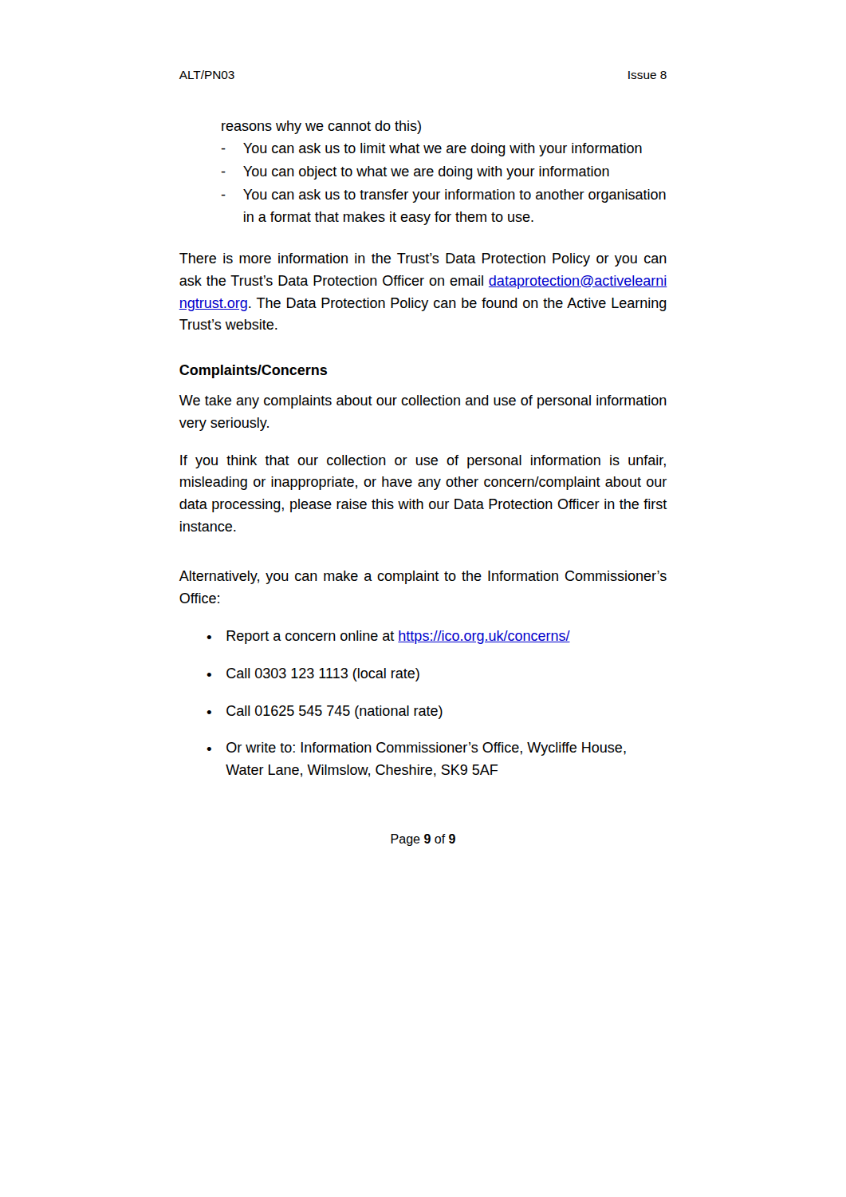ALT/PN03 Issue 8
reasons why we cannot do this)
You can ask us to limit what we are doing with your information
You can object to what we are doing with your information
You can ask us to transfer your information to another organisation in a format that makes it easy for them to use.
There is more information in the Trust’s Data Protection Policy or you can ask the Trust’s Data Protection Officer on email dataprotection@activelearningtrust.org. The Data Protection Policy can be found on the Active Learning Trust’s website.
Complaints/Concerns
We take any complaints about our collection and use of personal information very seriously.
If you think that our collection or use of personal information is unfair, misleading or inappropriate, or have any other concern/complaint about our data processing, please raise this with our Data Protection Officer in the first instance.
Alternatively, you can make a complaint to the Information Commissioner’s Office:
Report a concern online at https://ico.org.uk/concerns/
Call 0303 123 1113 (local rate)
Call 01625 545 745 (national rate)
Or write to: Information Commissioner’s Office, Wycliffe House, Water Lane, Wilmslow, Cheshire, SK9 5AF
Page 9 of 9